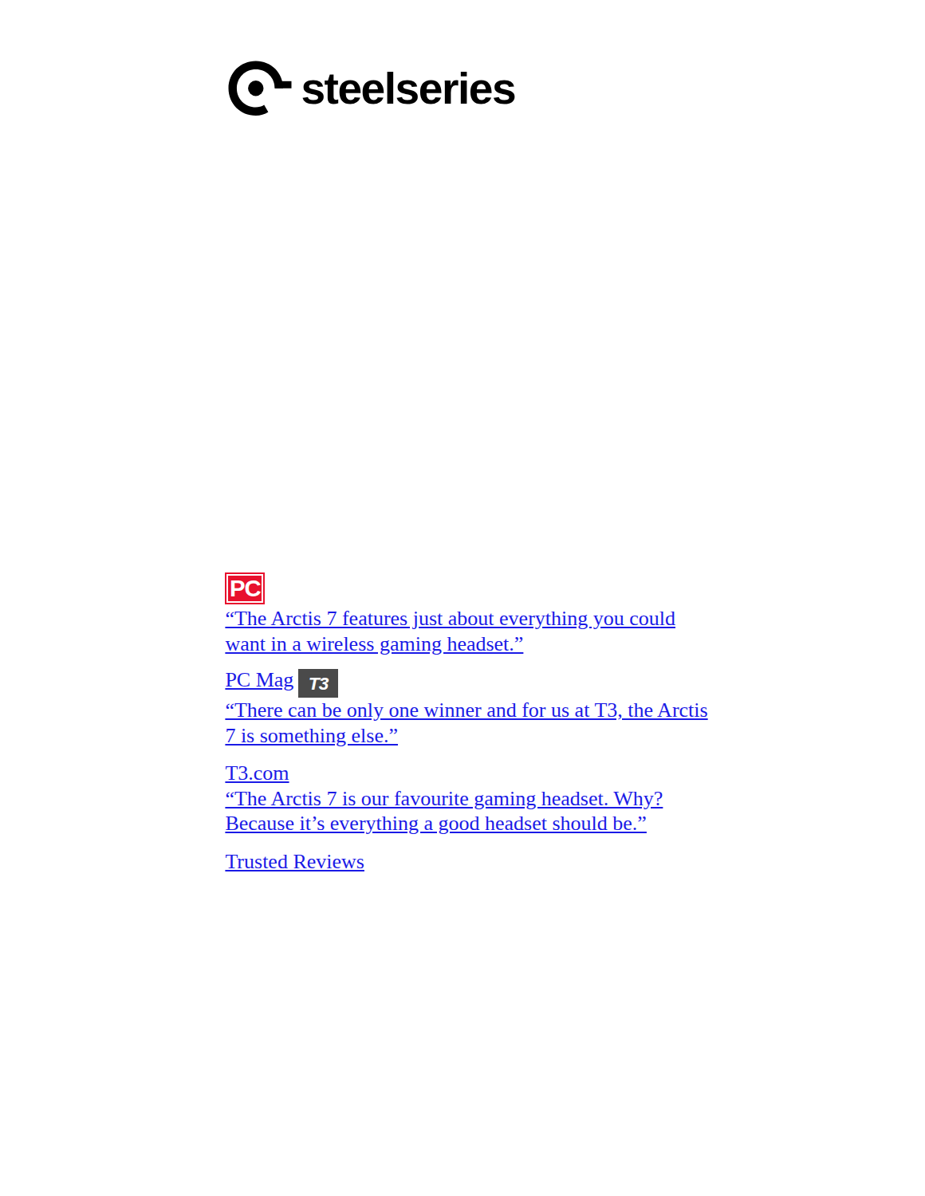steelseries
PC
“The Arctis 7 features just about everything you could want in a wireless gaming headset.”
PC Mag
T3
“There can be only one winner and for us at T3, the Arctis 7 is something else.”
T3.com
“The Arctis 7 is our favourite gaming headset. Why? Because it’s everything a good headset should be.”
Trusted Reviews